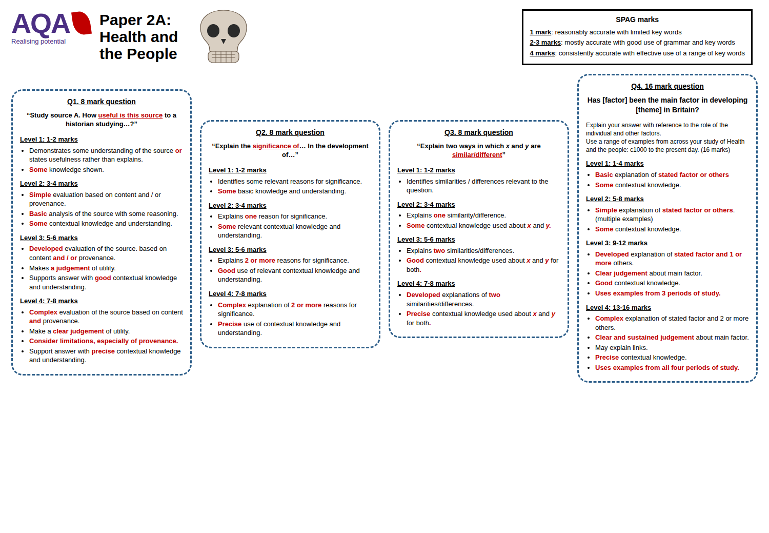AQA
Realising potential
Paper 2A:
Health and
the People
SPAG marks
1 mark: reasonably accurate with limited key words
2-3 marks: mostly accurate with good use of grammar and key words
4 marks: consistently accurate with effective use of a range of key words
Q1. 8 mark question
“Study source A. How useful is this source to a historian studying…?”
Level 1: 1-2 marks
Demonstrates some understanding of the source or states usefulness rather than explains.
Some knowledge shown.
Level 2: 3-4 marks
Simple evaluation based on content and / or provenance.
Basic analysis of the source with some reasoning.
Some contextual knowledge and understanding.
Level 3: 5-6 marks
Developed evaluation of the source. based on content and / or provenance.
Makes a judgement of utility.
Supports answer with good contextual knowledge and understanding.
Level 4: 7-8 marks
Complex evaluation of the source based on content and provenance.
Make a clear judgement of utility.
Consider limitations, especially of provenance.
Support answer with precise contextual knowledge and understanding.
Q2. 8 mark question
“Explain the significance of… In the development of…”
Level 1: 1-2 marks
Identifies some relevant reasons for significance.
Some basic knowledge and understanding.
Level 2: 3-4 marks
Explains one reason for significance.
Some relevant contextual knowledge and understanding.
Level 3: 5-6 marks
Explains 2 or more reasons for significance.
Good use of relevant contextual knowledge and understanding.
Level 4: 7-8 marks
Complex explanation of 2 or more reasons for significance.
Precise use of contextual knowledge and understanding.
Q3. 8 mark question
“Explain two ways in which x and y are similar/different”
Level 1: 1-2 marks
Identifies similarities / differences relevant to the question.
Level 2: 3-4 marks
Explains one similarity/difference.
Some contextual knowledge used about x and y.
Level 3: 5-6 marks
Explains two similarities/differences.
Good contextual knowledge used about x and y for both.
Level 4: 7-8 marks
Developed explanations of two similarities/differences.
Precise contextual knowledge used about x and y for both.
Q4. 16 mark question
Has [factor] been the main factor in developing [theme] in Britain?
Explain your answer with reference to the role of the individual and other factors.
Use a range of examples from across your study of Health and the people: c1000 to the present day. (16 marks)
Level 1: 1-4 marks
Basic explanation of stated factor or others
Some contextual knowledge.
Level 2: 5-8 marks
Simple explanation of stated factor or others. (multiple examples)
Some contextual knowledge.
Level 3: 9-12 marks
Developed explanation of stated factor and 1 or more others.
Clear judgement about main factor.
Good contextual knowledge.
Uses examples from 3 periods of study.
Level 4: 13-16 marks
Complex explanation of stated factor and 2 or more others.
Clear and sustained judgement about main factor.
May explain links.
Precise contextual knowledge.
Uses examples from all four periods of study.